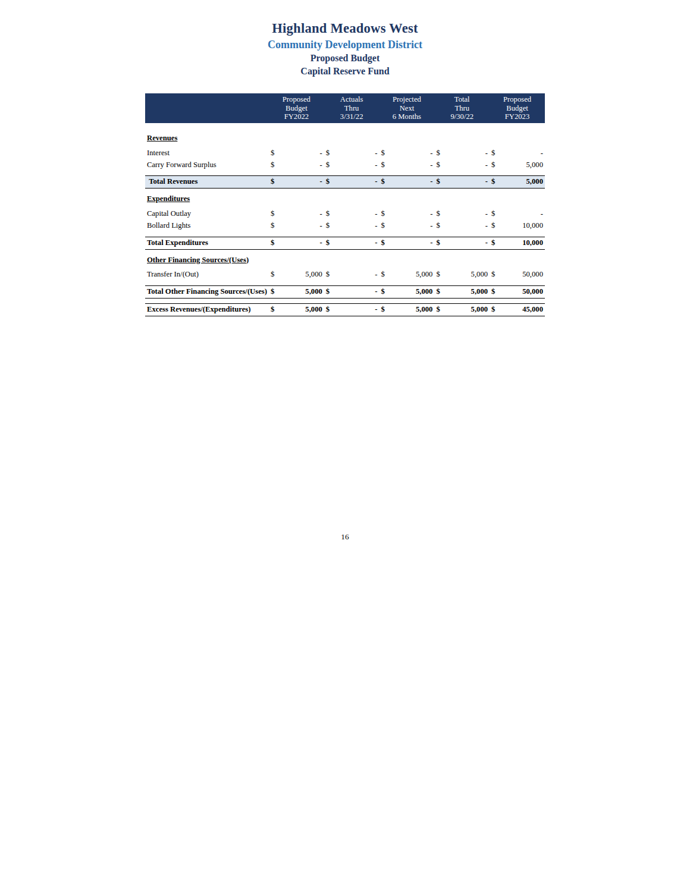Highland Meadows West
Community Development District
Proposed Budget
Capital Reserve Fund
| | Proposed Budget FY2022 | Actuals Thru 3/31/22 | Projected Next 6 Months | Total Thru 9/30/22 | Proposed Budget FY2023 |
| --- | --- | --- | --- | --- | --- |
| Revenues | |
| Interest | $ | - | $ | - | $ | - | $ | - | $ | - |
| Carry Forward Surplus | $ | - | $ | - | $ | - | $ | - | $ | 5,000 |
| Total Revenues | $ | - | $ | - | $ | - | $ | - | $ | 5,000 |
| Expenditures | |
| Capital Outlay | $ | - | $ | - | $ | - | $ | - | $ | - |
| Bollard Lights | $ | - | $ | - | $ | - | $ | - | $ | 10,000 |
| Total Expenditures | $ | - | $ | - | $ | - | $ | - | $ | 10,000 |
| Other Financing Sources/(Uses) | |
| Transfer In/(Out) | $ | 5,000 | $ | - | $ | 5,000 | $ | 5,000 | $ | 50,000 |
| Total Other Financing Sources/(Uses) | $ | 5,000 | $ | - | $ | 5,000 | $ | 5,000 | $ | 50,000 |
| Excess Revenues/(Expenditures) | $ | 5,000 | $ | - | $ | 5,000 | $ | 5,000 | $ | 45,000 |
16